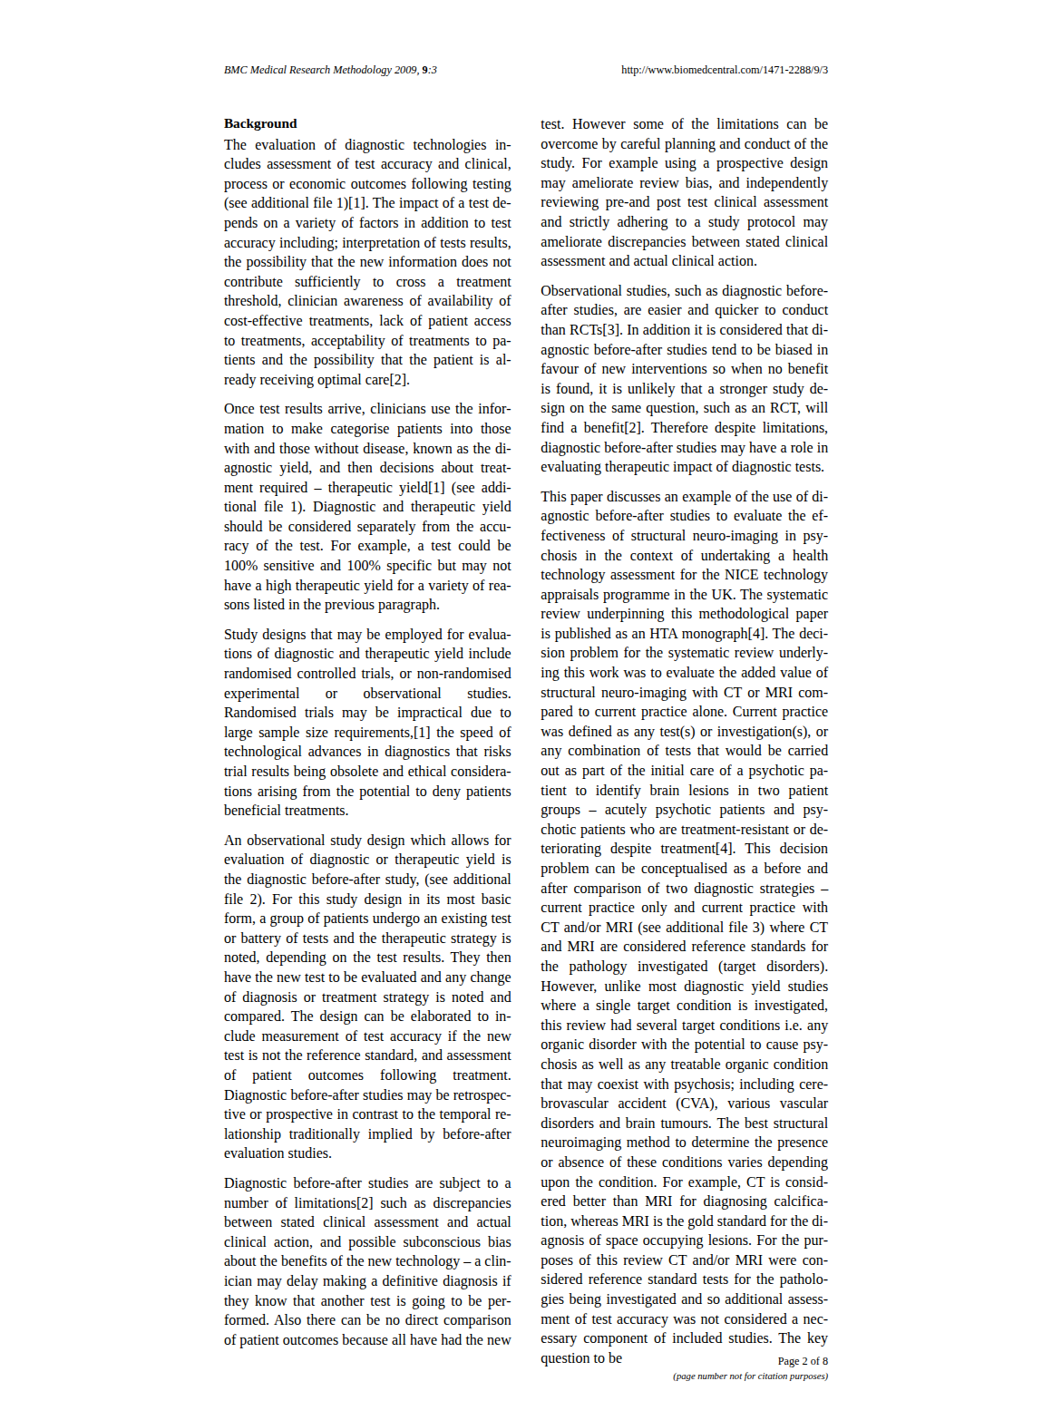BMC Medical Research Methodology 2009, 9:3
http://www.biomedcentral.com/1471-2288/9/3
Background
The evaluation of diagnostic technologies includes assessment of test accuracy and clinical, process or economic outcomes following testing (see additional file 1)[1]. The impact of a test depends on a variety of factors in addition to test accuracy including; interpretation of tests results, the possibility that the new information does not contribute sufficiently to cross a treatment threshold, clinician awareness of availability of cost-effective treatments, lack of patient access to treatments, acceptability of treatments to patients and the possibility that the patient is already receiving optimal care[2].
Once test results arrive, clinicians use the information to make categorise patients into those with and those without disease, known as the diagnostic yield, and then decisions about treatment required – therapeutic yield[1] (see additional file 1). Diagnostic and therapeutic yield should be considered separately from the accuracy of the test. For example, a test could be 100% sensitive and 100% specific but may not have a high therapeutic yield for a variety of reasons listed in the previous paragraph.
Study designs that may be employed for evaluations of diagnostic and therapeutic yield include randomised controlled trials, or non-randomised experimental or observational studies. Randomised trials may be impractical due to large sample size requirements,[1] the speed of technological advances in diagnostics that risks trial results being obsolete and ethical considerations arising from the potential to deny patients beneficial treatments.
An observational study design which allows for evaluation of diagnostic or therapeutic yield is the diagnostic before-after study, (see additional file 2). For this study design in its most basic form, a group of patients undergo an existing test or battery of tests and the therapeutic strategy is noted, depending on the test results. They then have the new test to be evaluated and any change of diagnosis or treatment strategy is noted and compared. The design can be elaborated to include measurement of test accuracy if the new test is not the reference standard, and assessment of patient outcomes following treatment. Diagnostic before-after studies may be retrospective or prospective in contrast to the temporal relationship traditionally implied by before-after evaluation studies.
Diagnostic before-after studies are subject to a number of limitations[2] such as discrepancies between stated clinical assessment and actual clinical action, and possible subconscious bias about the benefits of the new technology – a clinician may delay making a definitive diagnosis if they know that another test is going to be performed. Also there can be no direct comparison of patient outcomes because all have had the new test. However some of the limitations can be overcome by careful planning and conduct of the study. For example using a prospective design may ameliorate review bias, and independently reviewing pre-and post test clinical assessment and strictly adhering to a study protocol may ameliorate discrepancies between stated clinical assessment and actual clinical action.
Observational studies, such as diagnostic before-after studies, are easier and quicker to conduct than RCTs[3]. In addition it is considered that diagnostic before-after studies tend to be biased in favour of new interventions so when no benefit is found, it is unlikely that a stronger study design on the same question, such as an RCT, will find a benefit[2]. Therefore despite limitations, diagnostic before-after studies may have a role in evaluating therapeutic impact of diagnostic tests.
This paper discusses an example of the use of diagnostic before-after studies to evaluate the effectiveness of structural neuro-imaging in psychosis in the context of undertaking a health technology assessment for the NICE technology appraisals programme in the UK. The systematic review underpinning this methodological paper is published as an HTA monograph[4]. The decision problem for the systematic review underlying this work was to evaluate the added value of structural neuro-imaging with CT or MRI compared to current practice alone. Current practice was defined as any test(s) or investigation(s), or any combination of tests that would be carried out as part of the initial care of a psychotic patient to identify brain lesions in two patient groups – acutely psychotic patients and psychotic patients who are treatment-resistant or deteriorating despite treatment[4]. This decision problem can be conceptualised as a before and after comparison of two diagnostic strategies – current practice only and current practice with CT and/or MRI (see additional file 3) where CT and MRI are considered reference standards for the pathology investigated (target disorders). However, unlike most diagnostic yield studies where a single target condition is investigated, this review had several target conditions i.e. any organic disorder with the potential to cause psychosis as well as any treatable organic condition that may coexist with psychosis; including cerebrovascular accident (CVA), various vascular disorders and brain tumours. The best structural neuroimaging method to determine the presence or absence of these conditions varies depending upon the condition. For example, CT is considered better than MRI for diagnosing calcification, whereas MRI is the gold standard for the diagnosis of space occupying lesions. For the purposes of this review CT and/or MRI were considered reference standard tests for the pathologies being investigated and so additional assessment of test accuracy was not considered a necessary component of included studies. The key question to be
Page 2 of 8
(page number not for citation purposes)